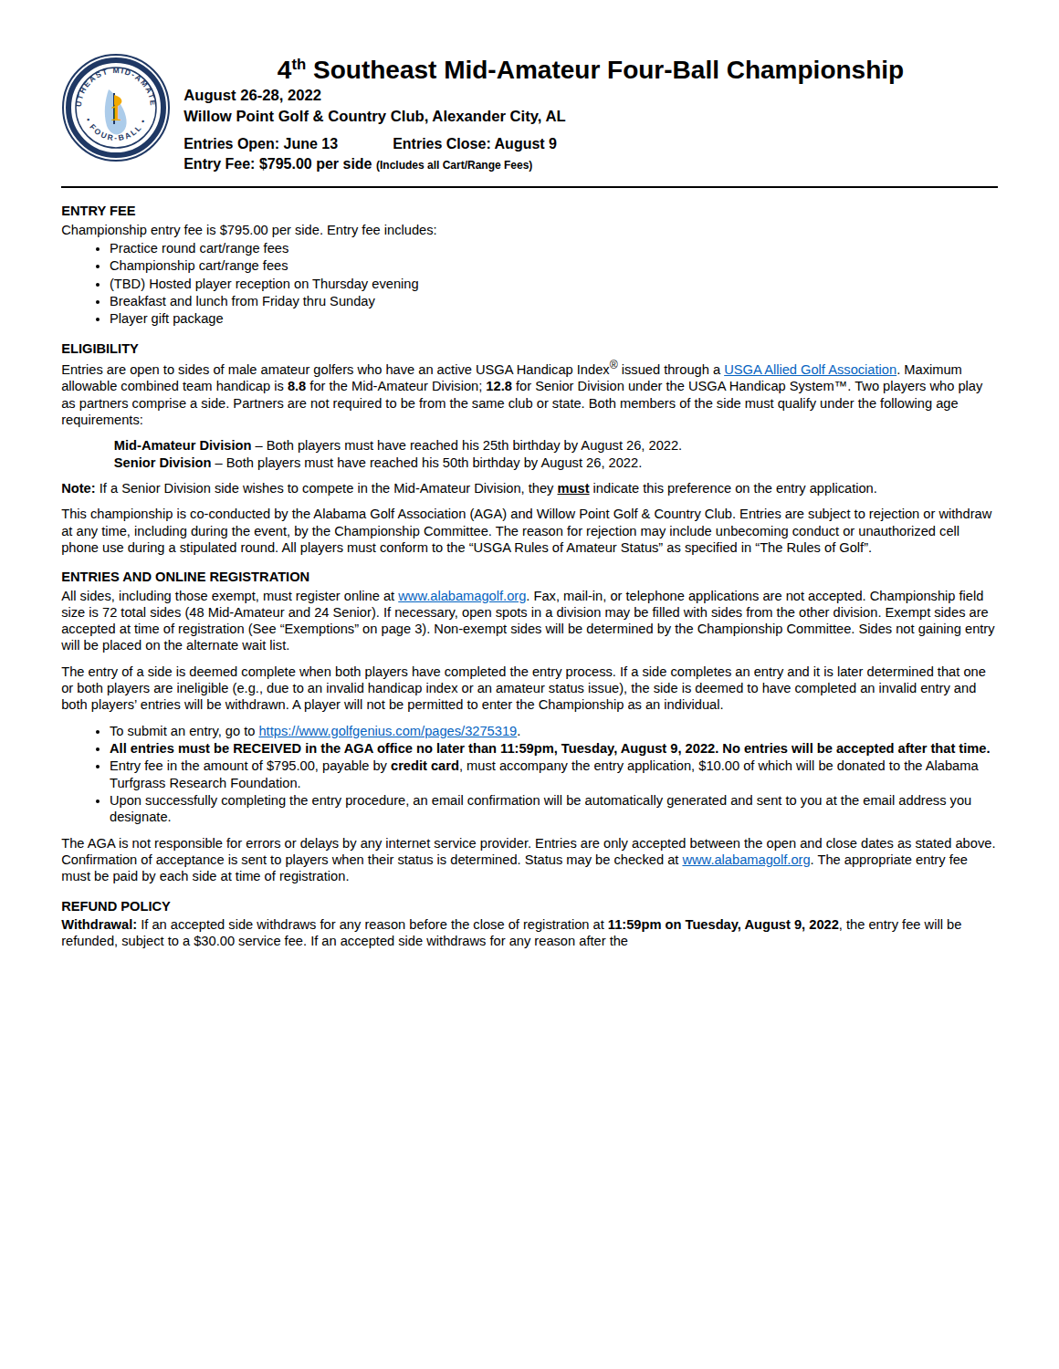SOUTHEAST MID-AMATEUR • FOUR-BALL • 1
4th Southeast Mid-Amateur Four-Ball Championship
August 26-28, 2022
Willow Point Golf & Country Club, Alexander City, AL
Entries Open: June 13 Entries Close: August 9
Entry Fee: $795.00 per side (Includes all Cart/Range Fees)
Entry Fee
Championship entry fee is $795.00 per side. Entry fee includes:
Practice round cart/range fees
Championship cart/range fees
(TBD) Hosted player reception on Thursday evening
Breakfast and lunch from Friday thru Sunday
Player gift package
Eligibility
Entries are open to sides of male amateur golfers who have an active USGA Handicap Index® issued through a USGA Allied Golf Association. Maximum allowable combined team handicap is 8.8 for the Mid-Amateur Division; 12.8 for Senior Division under the USGA Handicap System™. Two players who play as partners comprise a side. Partners are not required to be from the same club or state. Both members of the side must qualify under the following age requirements:
Mid-Amateur Division – Both players must have reached his 25th birthday by August 26, 2022.
Senior Division – Both players must have reached his 50th birthday by August 26, 2022.
Note: If a Senior Division side wishes to compete in the Mid-Amateur Division, they must indicate this preference on the entry application.
This championship is co-conducted by the Alabama Golf Association (AGA) and Willow Point Golf & Country Club. Entries are subject to rejection or withdraw at any time, including during the event, by the Championship Committee. The reason for rejection may include unbecoming conduct or unauthorized cell phone use during a stipulated round. All players must conform to the “USGA Rules of Amateur Status” as specified in “The Rules of Golf”.
Entries and Online Registration
All sides, including those exempt, must register online at www.alabamagolf.org. Fax, mail-in, or telephone applications are not accepted. Championship field size is 72 total sides (48 Mid-Amateur and 24 Senior). If necessary, open spots in a division may be filled with sides from the other division. Exempt sides are accepted at time of registration (See “Exemptions” on page 3). Non-exempt sides will be determined by the Championship Committee. Sides not gaining entry will be placed on the alternate wait list.
The entry of a side is deemed complete when both players have completed the entry process. If a side completes an entry and it is later determined that one or both players are ineligible (e.g., due to an invalid handicap index or an amateur status issue), the side is deemed to have completed an invalid entry and both players’ entries will be withdrawn. A player will not be permitted to enter the Championship as an individual.
To submit an entry, go to https://www.golfgenius.com/pages/3275319.
All entries must be RECEIVED in the AGA office no later than 11:59pm, Tuesday, August 9, 2022. No entries will be accepted after that time.
Entry fee in the amount of $795.00, payable by credit card, must accompany the entry application, $10.00 of which will be donated to the Alabama Turfgrass Research Foundation.
Upon successfully completing the entry procedure, an email confirmation will be automatically generated and sent to you at the email address you designate.
The AGA is not responsible for errors or delays by any internet service provider. Entries are only accepted between the open and close dates as stated above. Confirmation of acceptance is sent to players when their status is determined. Status may be checked at www.alabamagolf.org. The appropriate entry fee must be paid by each side at time of registration.
Refund Policy
Withdrawal: If an accepted side withdraws for any reason before the close of registration at 11:59pm on Tuesday, August 9, 2022, the entry fee will be refunded, subject to a $30.00 service fee. If an accepted side withdraws for any reason after the